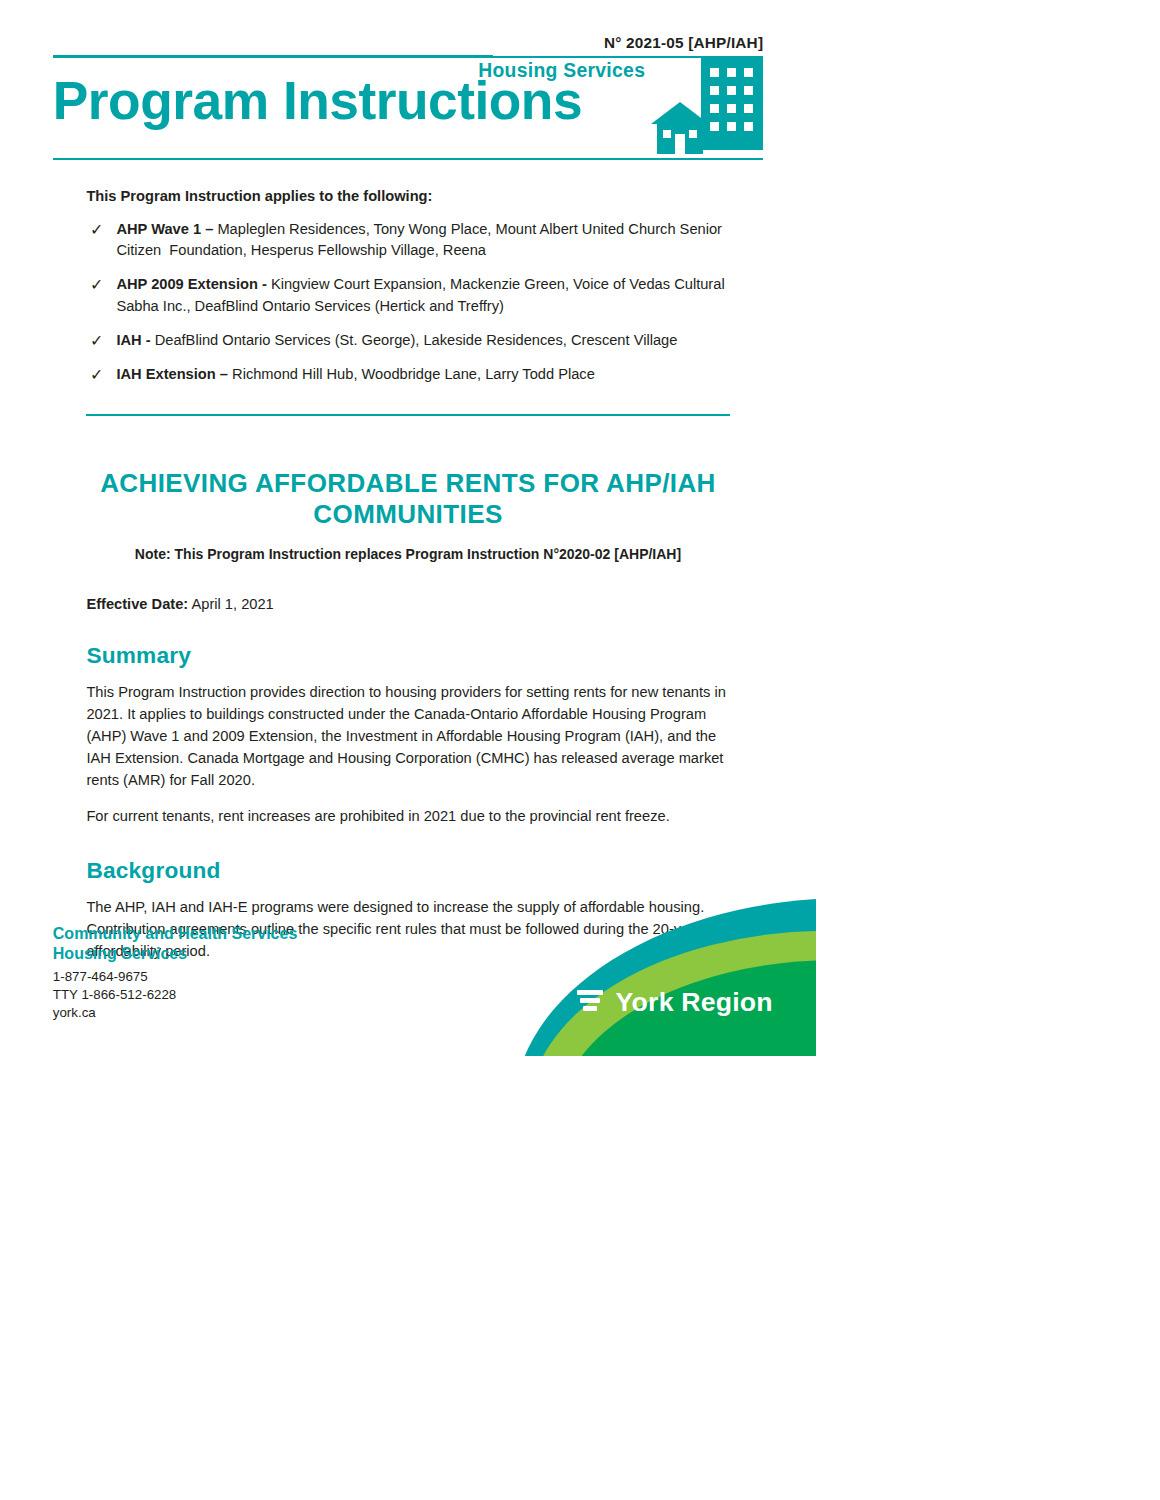N° 2021-05 [AHP/IAH]
Housing Services
Program Instructions
This Program Instruction applies to the following:
AHP Wave 1 – Mapleglen Residences, Tony Wong Place, Mount Albert United Church Senior Citizen Foundation, Hesperus Fellowship Village, Reena
AHP 2009 Extension - Kingview Court Expansion, Mackenzie Green, Voice of Vedas Cultural Sabha Inc., DeafBlind Ontario Services (Hertick and Treffry)
IAH - DeafBlind Ontario Services (St. George), Lakeside Residences, Crescent Village
IAH Extension – Richmond Hill Hub, Woodbridge Lane, Larry Todd Place
ACHIEVING AFFORDABLE RENTS FOR AHP/IAH COMMUNITIES
Note: This Program Instruction replaces Program Instruction N°2020-02 [AHP/IAH]
Effective Date: April 1, 2021
Summary
This Program Instruction provides direction to housing providers for setting rents for new tenants in 2021. It applies to buildings constructed under the Canada-Ontario Affordable Housing Program (AHP) Wave 1 and 2009 Extension, the Investment in Affordable Housing Program (IAH), and the IAH Extension. Canada Mortgage and Housing Corporation (CMHC) has released average market rents (AMR) for Fall 2020.
For current tenants, rent increases are prohibited in 2021 due to the provincial rent freeze.
Background
The AHP, IAH and IAH-E programs were designed to increase the supply of affordable housing. Contribution agreements outline the specific rent rules that must be followed during the 20-year affordability period.
York Region
Community and Health Services
Housing Services
1-877-464-9675
TTY 1-866-512-6228
york.ca